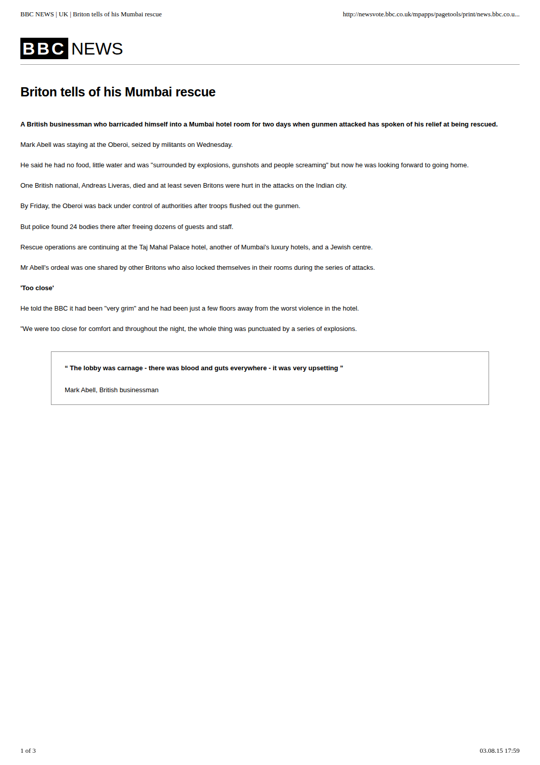BBC NEWS | UK | Briton tells of his Mumbai rescue http://newsvote.bbc.co.uk/mpapps/pagetools/print/news.bbc.co.u...
BBC NEWS
Briton tells of his Mumbai rescue
A British businessman who barricaded himself into a Mumbai hotel room for two days when gunmen attacked has spoken of his relief at being rescued.
Mark Abell was staying at the Oberoi, seized by militants on Wednesday.
He said he had no food, little water and was "surrounded by explosions, gunshots and people screaming" but now he was looking forward to going home.
One British national, Andreas Liveras, died and at least seven Britons were hurt in the attacks on the Indian city.
By Friday, the Oberoi was back under control of authorities after troops flushed out the gunmen.
But police found 24 bodies there after freeing dozens of guests and staff.
Rescue operations are continuing at the Taj Mahal Palace hotel, another of Mumbai's luxury hotels, and a Jewish centre.
Mr Abell's ordeal was one shared by other Britons who also locked themselves in their rooms during the series of attacks.
'Too close'
He told the BBC it had been "very grim" and he had been just a few floors away from the worst violence in the hotel.
"We were too close for comfort and throughout the night, the whole thing was punctuated by a series of explosions.
“ The lobby was carnage - there was blood and guts everywhere - it was very upsetting ”
Mark Abell, British businessman
1 of 3 03.08.15 17:59